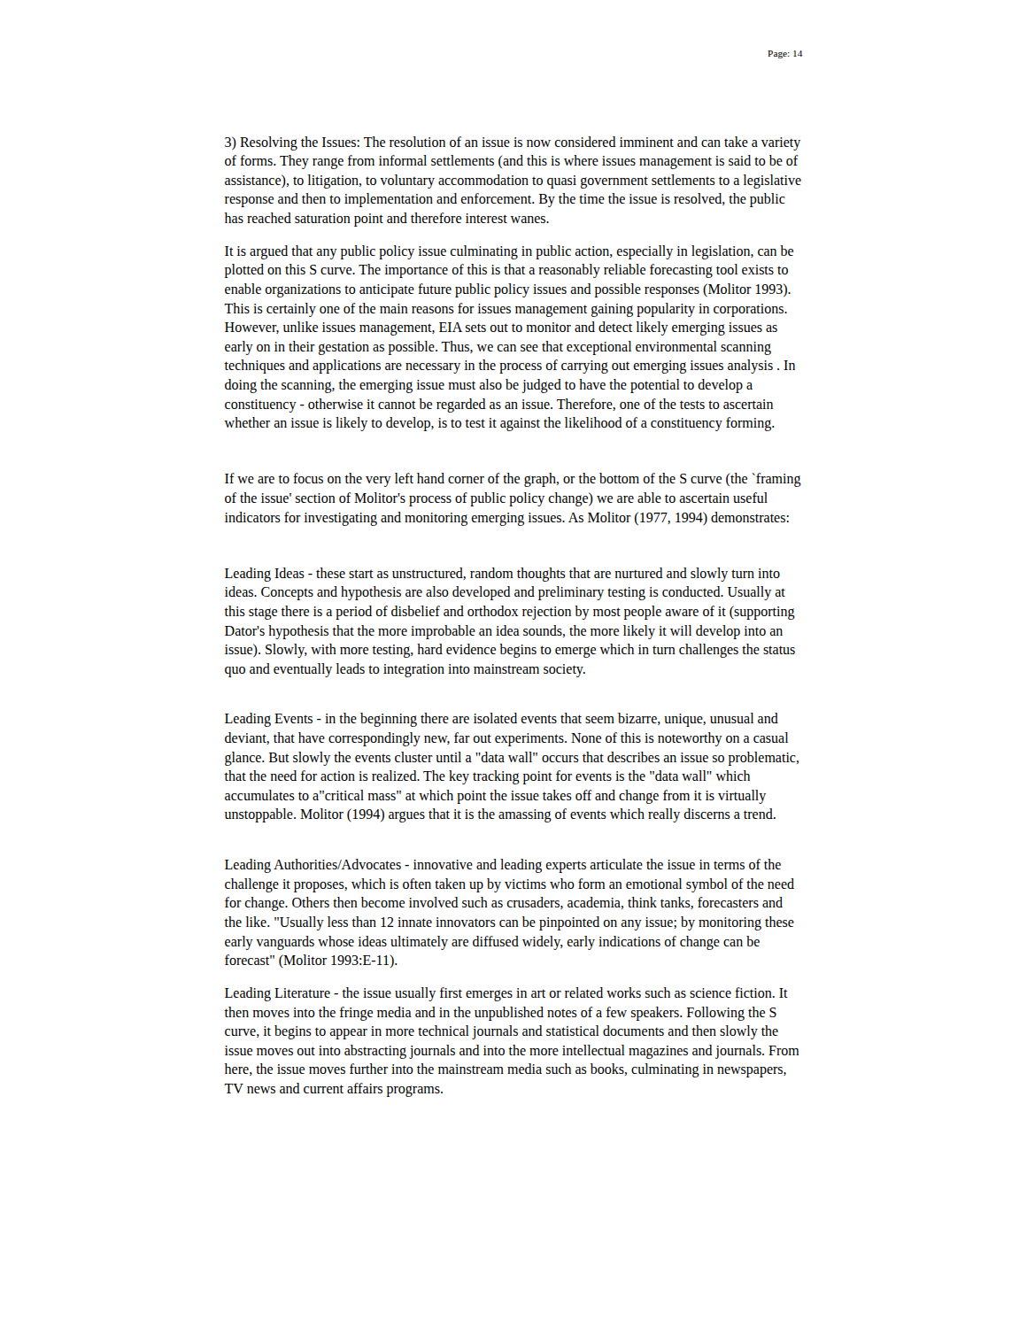Page: 14
3) Resolving the Issues: The resolution of an issue is now considered imminent and can take a variety of forms. They range from informal settlements (and this is where issues management is said to be of assistance), to litigation, to voluntary accommodation to quasi government settlements to a legislative response and then to implementation and enforcement. By the time the issue is resolved, the public has reached saturation point and therefore interest wanes.
It is argued that any public policy issue culminating in public action, especially in legislation, can be plotted on this S curve. The importance of this is that a reasonably reliable forecasting tool exists to enable organizations to anticipate future public policy issues and possible responses (Molitor 1993). This is certainly one of the main reasons for issues management gaining popularity in corporations. However, unlike issues management, EIA sets out to monitor and detect likely emerging issues as early on in their gestation as possible. Thus, we can see that exceptional environmental scanning techniques and applications are necessary in the process of carrying out emerging issues analysis . In doing the scanning, the emerging issue must also be judged to have the potential to develop a constituency - otherwise it cannot be regarded as an issue. Therefore, one of the tests to ascertain whether an issue is likely to develop, is to test it against the likelihood of a constituency forming.
If we are to focus on the very left hand corner of the graph, or the bottom of the S curve (the `framing of the issue' section of Molitor's process of public policy change) we are able to ascertain useful indicators for investigating and monitoring emerging issues. As Molitor (1977, 1994) demonstrates:
Leading Ideas - these start as unstructured, random thoughts that are nurtured and slowly turn into ideas. Concepts and hypothesis are also developed and preliminary testing is conducted. Usually at this stage there is a period of disbelief and orthodox rejection by most people aware of it (supporting Dator's hypothesis that the more improbable an idea sounds, the more likely it will develop into an issue). Slowly, with more testing, hard evidence begins to emerge which in turn challenges the status quo and eventually leads to integration into mainstream society.
Leading Events - in the beginning there are isolated events that seem bizarre, unique, unusual and deviant, that have correspondingly new, far out experiments. None of this is noteworthy on a casual glance. But slowly the events cluster until a "data wall" occurs that describes an issue so problematic, that the need for action is realized. The key tracking point for events is the "data wall" which accumulates to a"critical mass" at which point the issue takes off and change from it is virtually unstoppable. Molitor (1994) argues that it is the amassing of events which really discerns a trend.
Leading Authorities/Advocates - innovative and leading experts articulate the issue in terms of the challenge it proposes, which is often taken up by victims who form an emotional symbol of the need for change. Others then become involved such as crusaders, academia, think tanks, forecasters and the like. "Usually less than 12 innate innovators can be pinpointed on any issue; by monitoring these early vanguards whose ideas ultimately are diffused widely, early indications of change can be forecast" (Molitor 1993:E-11).
Leading Literature - the issue usually first emerges in art or related works such as science fiction. It then moves into the fringe media and in the unpublished notes of a few speakers. Following the S curve, it begins to appear in more technical journals and statistical documents and then slowly the issue moves out into abstracting journals and into the more intellectual magazines and journals. From here, the issue moves further into the mainstream media such as books, culminating in newspapers, TV news and current affairs programs.